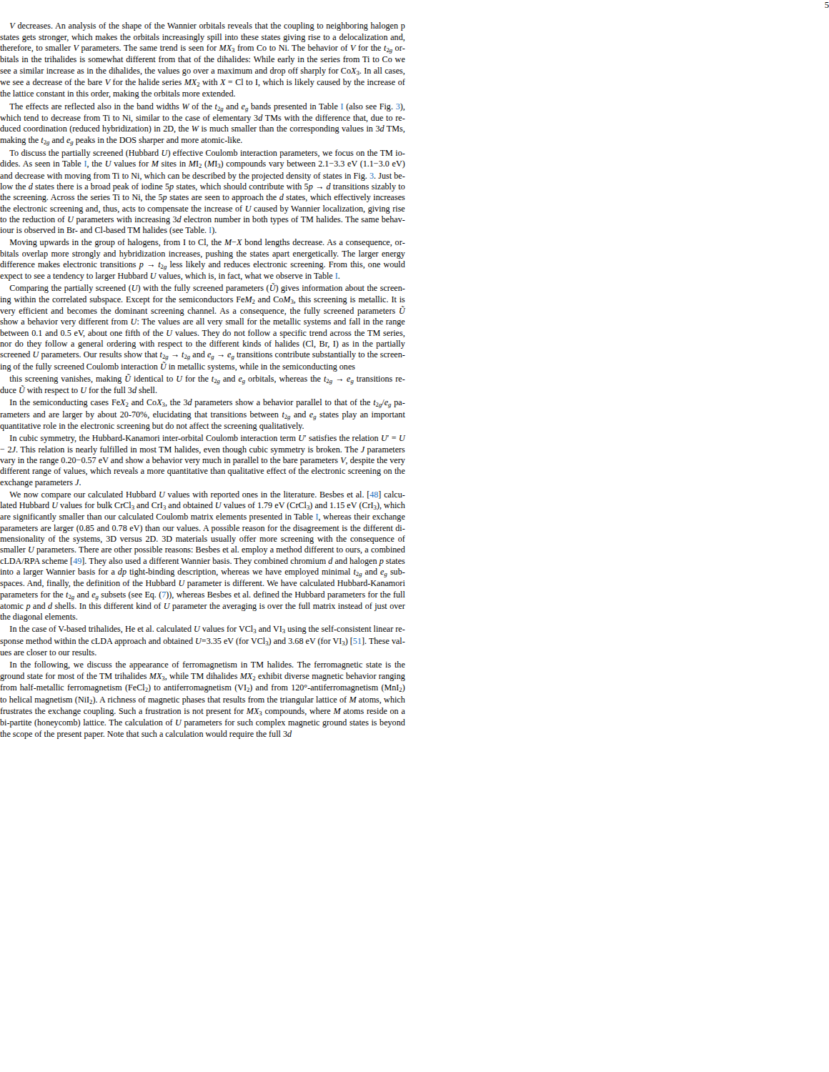5
V decreases. An analysis of the shape of the Wannier orbitals reveals that the coupling to neighboring halogen p states gets stronger, which makes the orbitals increasingly spill into these states giving rise to a delocalization and, therefore, to smaller V parameters. The same trend is seen for MX3 from Co to Ni. The behavior of V for the t2g orbitals in the trihalides is somewhat different from that of the dihalides: While early in the series from Ti to Co we see a similar increase as in the dihalides, the values go over a maximum and drop off sharply for CoX3. In all cases, we see a decrease of the bare V for the halide series MX2 with X = Cl to I, which is likely caused by the increase of the lattice constant in this order, making the orbitals more extended.
The effects are reflected also in the band widths W of the t2g and eg bands presented in Table I (also see Fig. 3), which tend to decrease from Ti to Ni, similar to the case of elementary 3d TMs with the difference that, due to reduced coordination (reduced hybridization) in 2D, the W is much smaller than the corresponding values in 3d TMs, making the t2g and eg peaks in the DOS sharper and more atomic-like.
To discuss the partially screened (Hubbard U) effective Coulomb interaction parameters, we focus on the TM iodides. As seen in Table I, the U values for M sites in MI2 (MI3) compounds vary between 2.1−3.3 eV (1.1−3.0 eV) and decrease with moving from Ti to Ni, which can be described by the projected density of states in Fig. 3. Just below the d states there is a broad peak of iodine 5p states, which should contribute with 5p → d transitions sizably to the screening. Across the series Ti to Ni, the 5p states are seen to approach the d states, which effectively increases the electronic screening and, thus, acts to compensate the increase of U caused by Wannier localization, giving rise to the reduction of U parameters with increasing 3d electron number in both types of TM halides. The same behaviour is observed in Br- and Cl-based TM halides (see Table. I).
Moving upwards in the group of halogens, from I to Cl, the M−X bond lengths decrease. As a consequence, orbitals overlap more strongly and hybridization increases, pushing the states apart energetically. The larger energy difference makes electronic transitions p → t2g less likely and reduces electronic screening. From this, one would expect to see a tendency to larger Hubbard U values, which is, in fact, what we observe in Table I.
Comparing the partially screened (U) with the fully screened parameters (Ũ) gives information about the screening within the correlated subspace. Except for the semiconductors FeM2 and CoM3, this screening is metallic. It is very efficient and becomes the dominant screening channel. As a consequence, the fully screened parameters Ũ show a behavior very different from U: The values are all very small for the metallic systems and fall in the range between 0.1 and 0.5 eV, about one fifth of the U values. They do not follow a specific trend across the TM series, nor do they follow a general ordering with respect to the different kinds of halides (Cl, Br, I) as in the partially screened U parameters. Our results show that t2g → t2g and eg → eg transitions contribute substantially to the screening of the fully screened Coulomb interaction Ũ in metallic systems, while in the semiconducting ones
this screening vanishes, making Ũ identical to U for the t2g and eg orbitals, whereas the t2g → eg transitions reduce Ũ with respect to U for the full 3d shell.
In the semiconducting cases FeX2 and CoX3, the 3d parameters show a behavior parallel to that of the t2g/eg parameters and are larger by about 20-70%, elucidating that transitions between t2g and eg states play an important quantitative role in the electronic screening but do not affect the screening qualitatively.
In cubic symmetry, the Hubbard-Kanamori inter-orbital Coulomb interaction term U′ satisfies the relation U′ = U − 2J. This relation is nearly fulfilled in most TM halides, even though cubic symmetry is broken. The J parameters vary in the range 0.20−0.57 eV and show a behavior very much in parallel to the bare parameters V, despite the very different range of values, which reveals a more quantitative than qualitative effect of the electronic screening on the exchange parameters J.
We now compare our calculated Hubbard U values with reported ones in the literature. Besbes et al. [48] calculated Hubbard U values for bulk CrCl3 and CrI3 and obtained U values of 1.79 eV (CrCl3) and 1.15 eV (CrI3), which are significantly smaller than our calculated Coulomb matrix elements presented in Table I, whereas their exchange parameters are larger (0.85 and 0.78 eV) than our values. A possible reason for the disagreement is the different dimensionality of the systems, 3D versus 2D. 3D materials usually offer more screening with the consequence of smaller U parameters. There are other possible reasons: Besbes et al. employ a method different to ours, a combined cLDA/RPA scheme [49]. They also used a different Wannier basis. They combined chromium d and halogen p states into a larger Wannier basis for a dp tight-binding description, whereas we have employed minimal t2g and eg subspaces. And, finally, the definition of the Hubbard U parameter is different. We have calculated Hubbard-Kanamori parameters for the t2g and eg subsets (see Eq. (7)), whereas Besbes et al. defined the Hubbard parameters for the full atomic p and d shells. In this different kind of U parameter the averaging is over the full matrix instead of just over the diagonal elements.
In the case of V-based trihalides, He et al. calculated U values for VCl3 and VI3 using the self-consistent linear response method within the cLDA approach and obtained U=3.35 eV (for VCl3) and 3.68 eV (for VI3) [51]. These values are closer to our results.
In the following, we discuss the appearance of ferromagnetism in TM halides. The ferromagnetic state is the ground state for most of the TM trihalides MX3, while TM dihalides MX2 exhibit diverse magnetic behavior ranging from half-metallic ferromagnetism (FeCl2) to antiferromagnetism (VI2) and from 120°-antiferromagnetism (MnI2) to helical magnetism (NiI2). A richness of magnetic phases that results from the triangular lattice of M atoms, which frustrates the exchange coupling. Such a frustration is not present for MX3 compounds, where M atoms reside on a bi-partite (honeycomb) lattice. The calculation of U parameters for such complex magnetic ground states is beyond the scope of the present paper. Note that such a calculation would require the full 3d